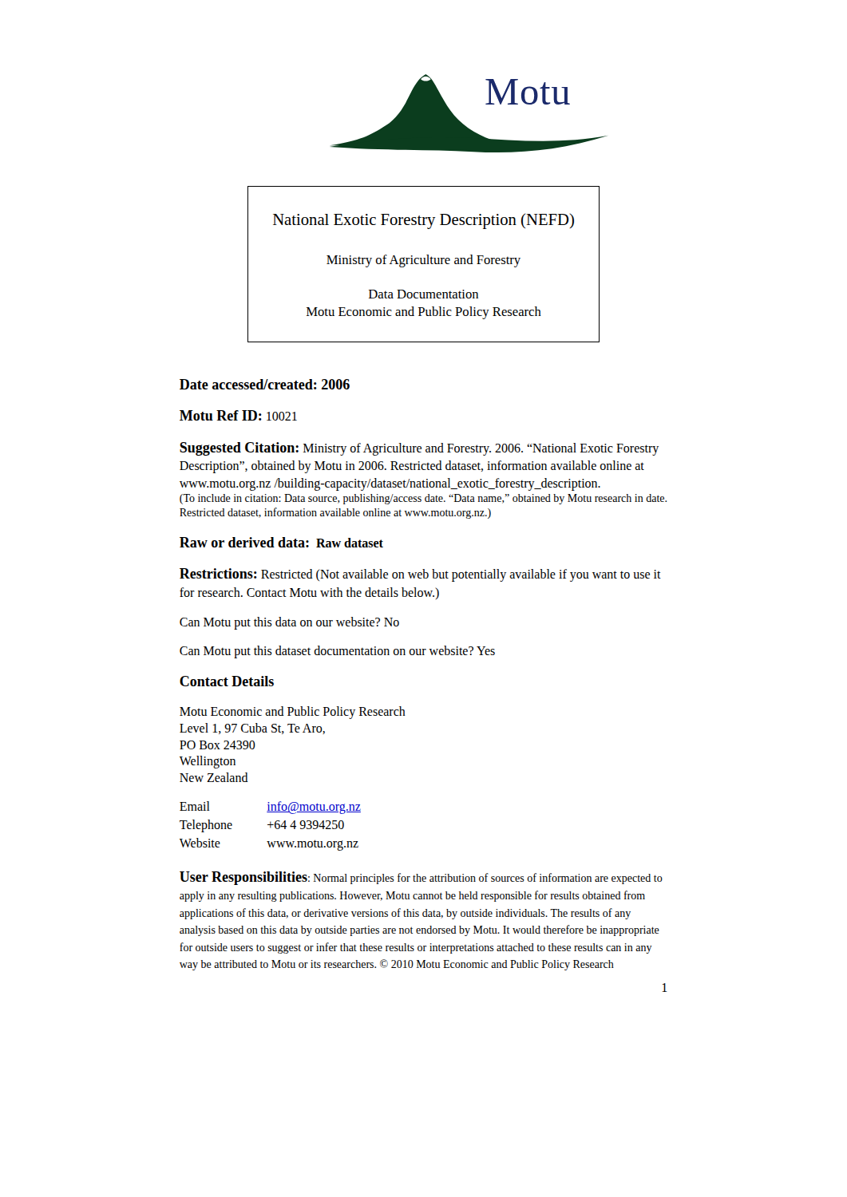Motu
National Exotic Forestry Description (NEFD)
Ministry of Agriculture and Forestry
Data Documentation
Motu Economic and Public Policy Research
Date accessed/created: 2006
Motu Ref ID: 10021
Suggested Citation: Ministry of Agriculture and Forestry. 2006. “National Exotic Forestry Description”, obtained by Motu in 2006. Restricted dataset, information available online at www.motu.org.nz /building-capacity/dataset/national_exotic_forestry_description. (To include in citation: Data source, publishing/access date. “Data name,” obtained by Motu research in date. Restricted dataset, information available online at www.motu.org.nz.)
Raw or derived data: Raw dataset
Restrictions: Restricted (Not available on web but potentially available if you want to use it for research. Contact Motu with the details below.)
Can Motu put this data on our website? No
Can Motu put this dataset documentation on our website? Yes
Contact Details
Motu Economic and Public Policy Research
Level 1, 97 Cuba St, Te Aro,
PO Box 24390
Wellington
New Zealand
| Email | info@motu.org.nz |
| Telephone | +64 4 9394250 |
| Website | www.motu.org.nz |
User Responsibilities: Normal principles for the attribution of sources of information are expected to apply in any resulting publications. However, Motu cannot be held responsible for results obtained from applications of this data, or derivative versions of this data, by outside individuals. The results of any analysis based on this data by outside parties are not endorsed by Motu. It would therefore be inappropriate for outside users to suggest or infer that these results or interpretations attached to these results can in any way be attributed to Motu or its researchers. © 2010 Motu Economic and Public Policy Research
1